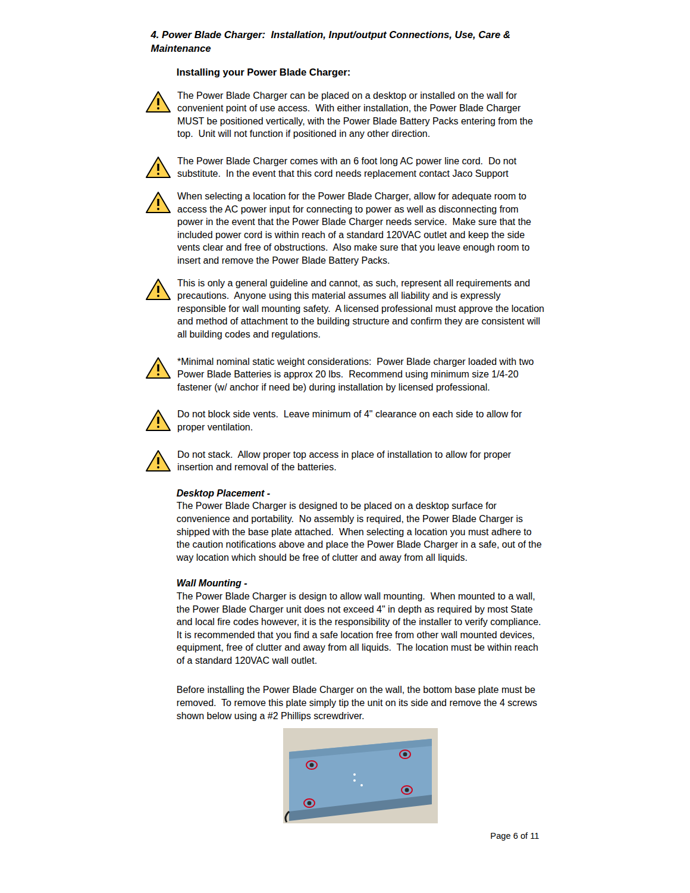4. Power Blade Charger: Installation, Input/output Connections, Use, Care & Maintenance
Installing your Power Blade Charger:
The Power Blade Charger can be placed on a desktop or installed on the wall for convenient point of use access. With either installation, the Power Blade Charger MUST be positioned vertically, with the Power Blade Battery Packs entering from the top. Unit will not function if positioned in any other direction.
The Power Blade Charger comes with an 6 foot long AC power line cord. Do not substitute. In the event that this cord needs replacement contact Jaco Support
When selecting a location for the Power Blade Charger, allow for adequate room to access the AC power input for connecting to power as well as disconnecting from power in the event that the Power Blade Charger needs service. Make sure that the included power cord is within reach of a standard 120VAC outlet and keep the side vents clear and free of obstructions. Also make sure that you leave enough room to insert and remove the Power Blade Battery Packs.
This is only a general guideline and cannot, as such, represent all requirements and precautions. Anyone using this material assumes all liability and is expressly responsible for wall mounting safety. A licensed professional must approve the location and method of attachment to the building structure and confirm they are consistent will all building codes and regulations.
*Minimal nominal static weight considerations: Power Blade charger loaded with two Power Blade Batteries is approx 20 lbs. Recommend using minimum size 1/4-20 fastener (w/ anchor if need be) during installation by licensed professional.
Do not block side vents. Leave minimum of 4" clearance on each side to allow for proper ventilation.
Do not stack. Allow proper top access in place of installation to allow for proper insertion and removal of the batteries.
Desktop Placement -
The Power Blade Charger is designed to be placed on a desktop surface for convenience and portability. No assembly is required, the Power Blade Charger is shipped with the base plate attached. When selecting a location you must adhere to the caution notifications above and place the Power Blade Charger in a safe, out of the way location which should be free of clutter and away from all liquids.
Wall Mounting -
The Power Blade Charger is design to allow wall mounting. When mounted to a wall, the Power Blade Charger unit does not exceed 4" in depth as required by most State and local fire codes however, it is the responsibility of the installer to verify compliance. It is recommended that you find a safe location free from other wall mounted devices, equipment, free of clutter and away from all liquids. The location must be within reach of a standard 120VAC wall outlet.
Before installing the Power Blade Charger on the wall, the bottom base plate must be removed. To remove this plate simply tip the unit on its side and remove the 4 screws shown below using a #2 Phillips screwdriver.
Page 6 of 11